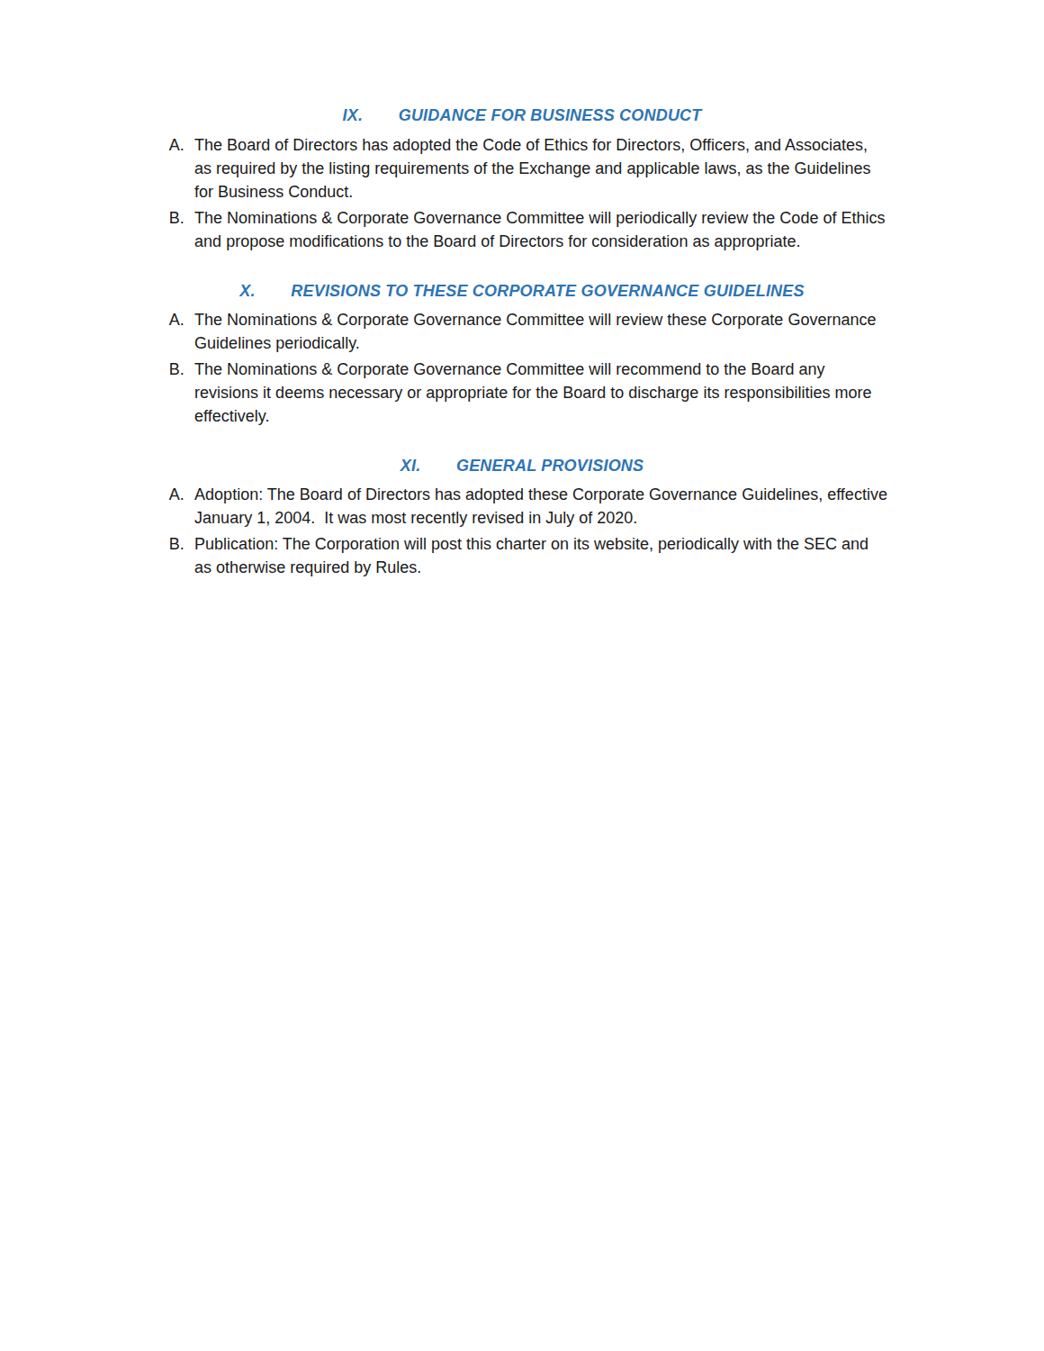IX. GUIDANCE FOR BUSINESS CONDUCT
The Board of Directors has adopted the Code of Ethics for Directors, Officers, and Associates, as required by the listing requirements of the Exchange and applicable laws, as the Guidelines for Business Conduct.
The Nominations & Corporate Governance Committee will periodically review the Code of Ethics and propose modifications to the Board of Directors for consideration as appropriate.
X. REVISIONS TO THESE CORPORATE GOVERNANCE GUIDELINES
The Nominations & Corporate Governance Committee will review these Corporate Governance Guidelines periodically.
The Nominations & Corporate Governance Committee will recommend to the Board any revisions it deems necessary or appropriate for the Board to discharge its responsibilities more effectively.
XI. GENERAL PROVISIONS
Adoption: The Board of Directors has adopted these Corporate Governance Guidelines, effective January 1, 2004. It was most recently revised in July of 2020.
Publication: The Corporation will post this charter on its website, periodically with the SEC and as otherwise required by Rules.